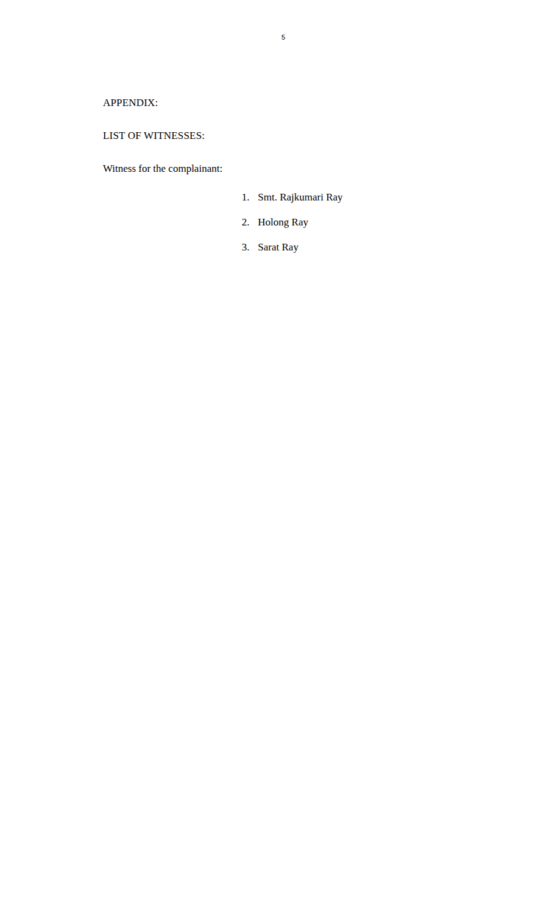5
APPENDIX:
LIST OF WITNESSES:
Witness for the complainant:
Smt. Rajkumari Ray
Holong Ray
Sarat Ray